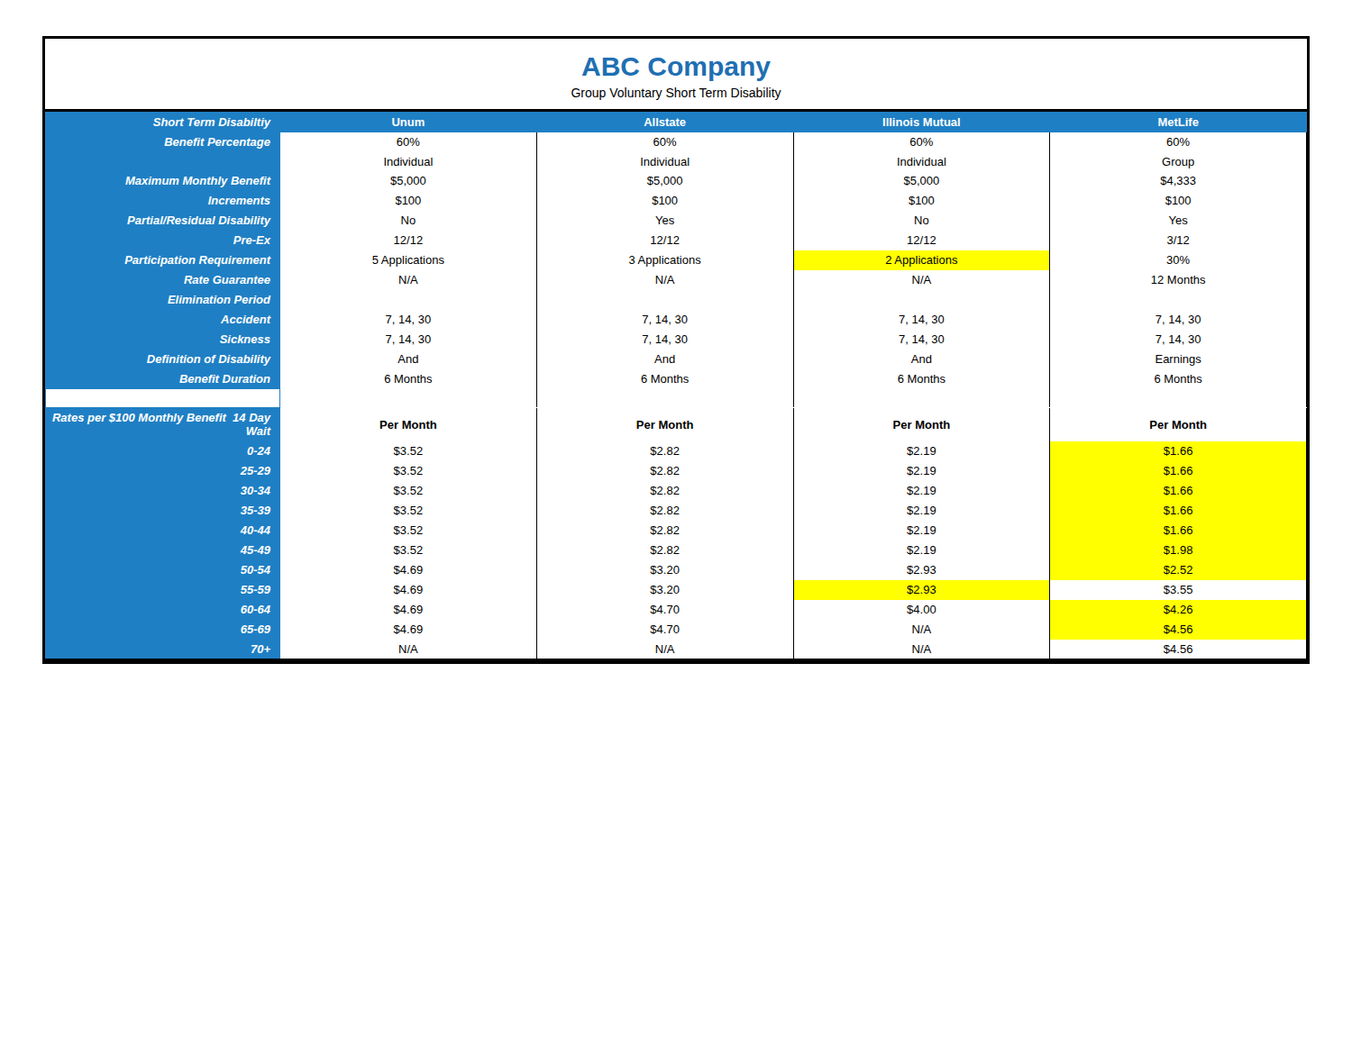ABC Company
Group Voluntary Short Term Disability
| Short Term Disabiltiy | Unum | Allstate | Illinois Mutual | MetLife |
| Benefit Percentage | 60% | 60% | 60% | 60% |
| | Individual | Individual | Individual | Group |
| Maximum Monthly Benefit | $5,000 | $5,000 | $5,000 | $4,333 |
| Increments | $100 | $100 | $100 | $100 |
| Partial/Residual Disability | No | Yes | No | Yes |
| Pre-Ex | 12/12 | 12/12 | 12/12 | 3/12 |
| Participation Requirement | 5 Applications | 3 Applications | 2 Applications | 30% |
| Rate Guarantee | N/A | N/A | N/A | 12 Months |
| Elimination Period | | | | |
| Accident | 7, 14, 30 | 7, 14, 30 | 7, 14, 30 | 7, 14, 30 |
| Sickness | 7, 14, 30 | 7, 14, 30 | 7, 14, 30 | 7, 14, 30 |
| Definition of Disability | And | And | And | Earnings |
| Benefit Duration | 6 Months | 6 Months | 6 Months | 6 Months |
| Rates per $100 Monthly Benefit 14 Day Wait | Per Month | Per Month | Per Month | Per Month |
| 0-24 | $3.52 | $2.82 | $2.19 | $1.66 |
| 25-29 | $3.52 | $2.82 | $2.19 | $1.66 |
| 30-34 | $3.52 | $2.82 | $2.19 | $1.66 |
| 35-39 | $3.52 | $2.82 | $2.19 | $1.66 |
| 40-44 | $3.52 | $2.82 | $2.19 | $1.66 |
| 45-49 | $3.52 | $2.82 | $2.19 | $1.98 |
| 50-54 | $4.69 | $3.20 | $2.93 | $2.52 |
| 55-59 | $4.69 | $3.20 | $2.93 | $3.55 |
| 60-64 | $4.69 | $4.70 | $4.00 | $4.26 |
| 65-69 | $4.69 | $4.70 | N/A | $4.56 |
| 70+ | N/A | N/A | N/A | $4.56 |